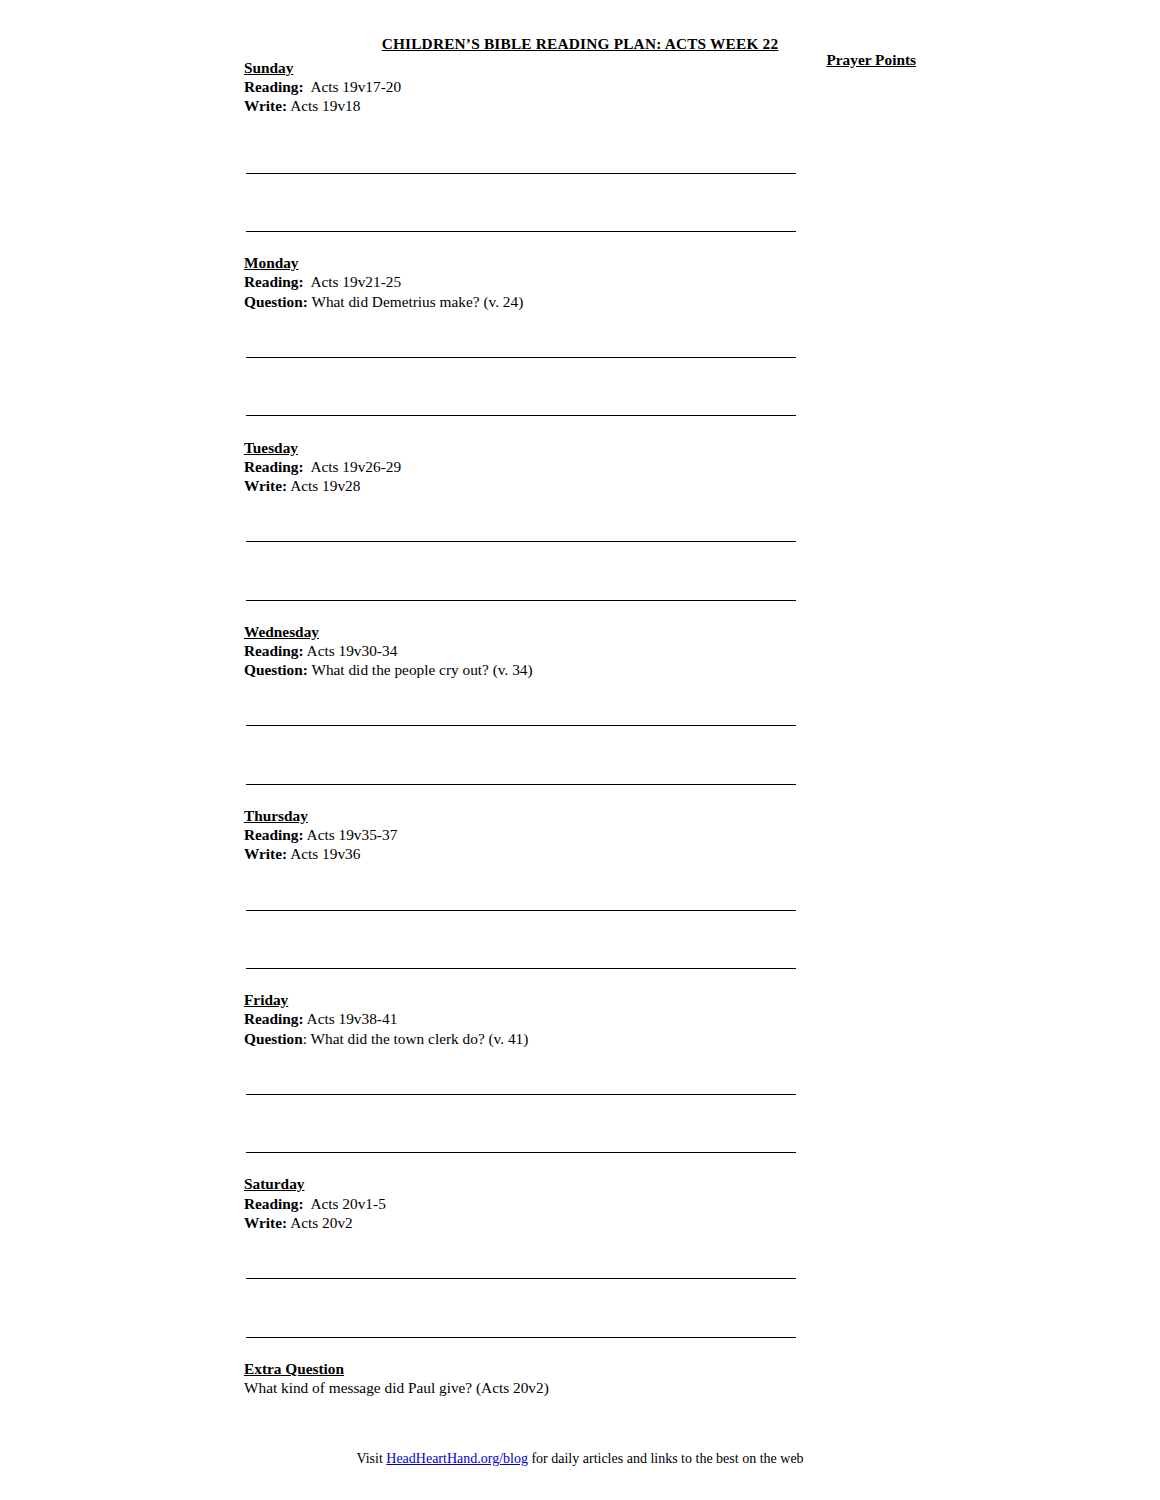CHILDREN’S BIBLE READING PLAN: ACTS WEEK 22
Prayer Points
Sunday
Reading: Acts 19v17-20
Write: Acts 19v18
Monday
Reading: Acts 19v21-25
Question: What did Demetrius make? (v. 24)
Tuesday
Reading: Acts 19v26-29
Write: Acts 19v28
Wednesday
Reading: Acts 19v30-34
Question: What did the people cry out? (v. 34)
Thursday
Reading: Acts 19v35-37
Write: Acts 19v36
Friday
Reading: Acts 19v38-41
Question: What did the town clerk do? (v. 41)
Saturday
Reading: Acts 20v1-5
Write: Acts 20v2
Extra Question
What kind of message did Paul give? (Acts 20v2)
Visit HeadHeartHand.org/blog for daily articles and links to the best on the web